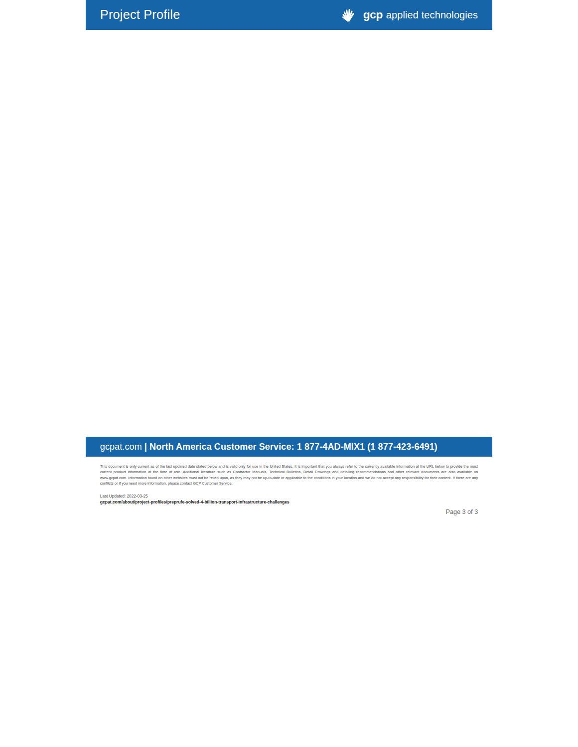Project Profile
gcp applied technologies
gcpat.com | North America Customer Service: 1 877-4AD-MIX1 (1 877-423-6491)
This document is only current as of the last updated date stated below and is valid only for use in the United States. It is important that you always refer to the currently available information at the URL below to provide the most current product information at the time of use. Additional literature such as Contractor Manuals, Technical Bulletins, Detail Drawings and detailing recommendations and other relevant documents are also available on www.gcpat.com. Information found on other websites must not be relied upon, as they may not be up-to-date or applicable to the conditions in your location and we do not accept any responsibility for their content. If there are any conflicts or if you need more information, please contact GCP Customer Service.
Last Updated: 2022-03-25
gcpat.com/about/project-profiles/preprufe-solved-4-billion-transport-infrastructure-challenges
Page 3 of 3